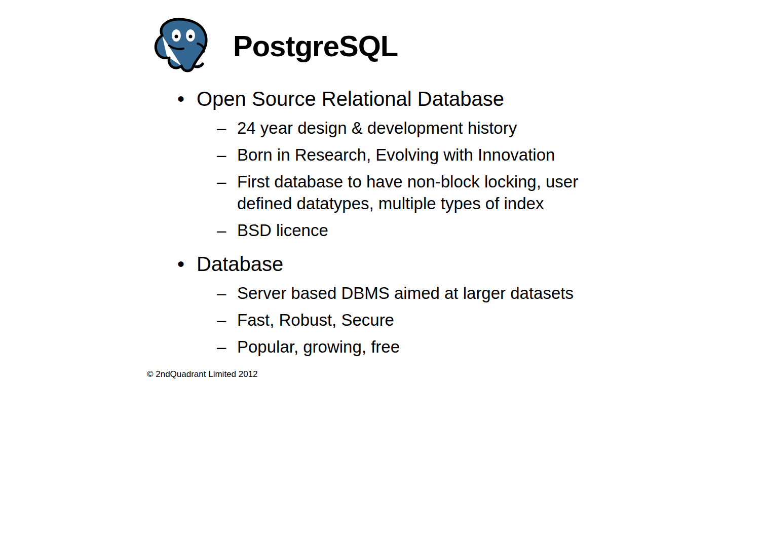PostgreSQL
Open Source Relational Database
24 year design & development history
Born in Research, Evolving with Innovation
First database to have non-block locking, user defined datatypes, multiple types of index
BSD licence
Database
Server based DBMS aimed at larger datasets
Fast, Robust, Secure
Popular, growing, free
© 2ndQuadrant Limited 2012